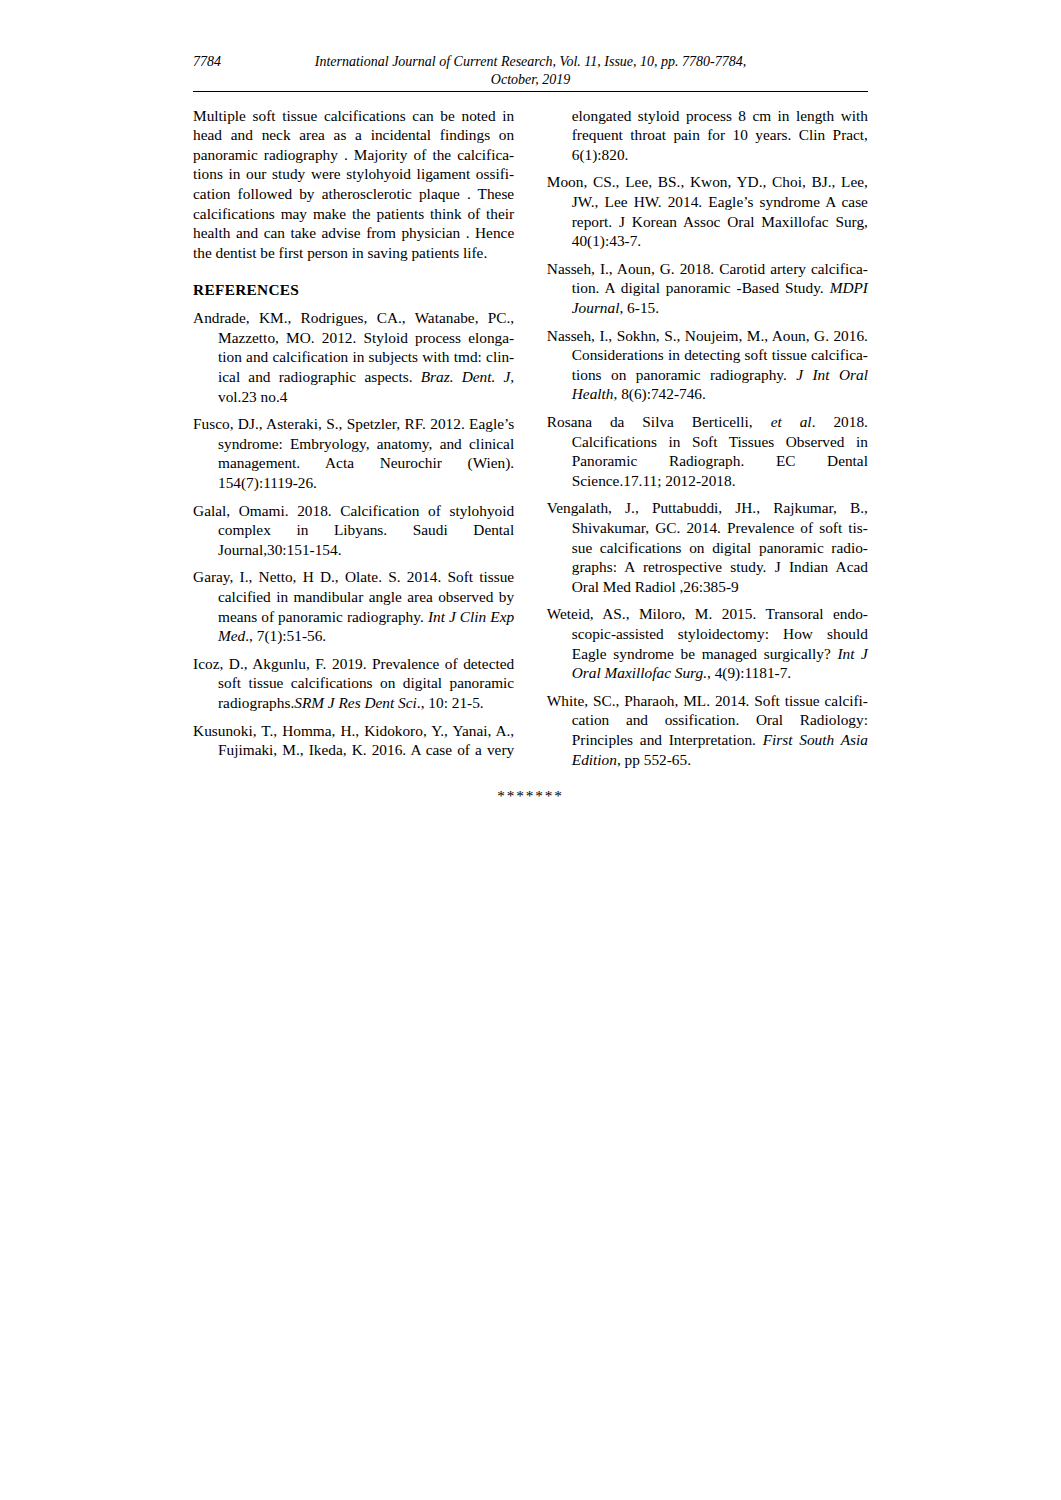7784
International Journal of Current Research, Vol. 11, Issue, 10, pp. 7780-7784, October, 2019
Multiple soft tissue calcifications can be noted in head and neck area as a incidental findings on panoramic radiography . Majority of the calcifications in our study were stylohyoid ligament ossification followed by atherosclerotic plaque . These calcifications may make the patients think of their health and can take advise from physician . Hence the dentist be first person in saving patients life.
REFERENCES
Andrade, KM., Rodrigues, CA., Watanabe, PC., Mazzetto, MO. 2012. Styloid process elongation and calcification in subjects with tmd: clinical and radiographic aspects. Braz. Dent. J, vol.23 no.4
Fusco, DJ., Asteraki, S., Spetzler, RF. 2012. Eagle’s syndrome: Embryology, anatomy, and clinical management. Acta Neurochir (Wien). 154(7):1119-26.
Galal, Omami. 2018. Calcification of stylohyoid complex in Libyans. Saudi Dental Journal,30:151-154.
Garay, I., Netto, H D., Olate. S. 2014. Soft tissue calcified in mandibular angle area observed by means of panoramic radiography. Int J Clin Exp Med., 7(1):51-56.
Icoz, D., Akgunlu, F. 2019. Prevalence of detected soft tissue calcifications on digital panoramic radiographs.SRM J Res Dent Sci., 10: 21-5.
Kusunoki, T., Homma, H., Kidokoro, Y., Yanai, A., Fujimaki, M., Ikeda, K. 2016. A case of a very elongated styloid process 8 cm in length with frequent throat pain for 10 years. Clin Pract, 6(1):820.
Moon, CS., Lee, BS., Kwon, YD., Choi, BJ., Lee, JW., Lee HW. 2014. Eagle’s syndrome A case report. J Korean Assoc Oral Maxillofac Surg, 40(1):43-7.
Nasseh, I., Aoun, G. 2018. Carotid artery calcification. A digital panoramic -Based Study. MDPI Journal, 6-15.
Nasseh, I., Sokhn, S., Noujeim, M., Aoun, G. 2016. Considerations in detecting soft tissue calcifications on panoramic radiography. J Int Oral Health, 8(6):742-746.
Rosana da Silva Berticelli, et al. 2018. Calcifications in Soft Tissues Observed in Panoramic Radiograph. EC Dental Science.17.11; 2012-2018.
Vengalath, J., Puttabuddi, JH., Rajkumar, B., Shivakumar, GC. 2014. Prevalence of soft tissue calcifications on digital panoramic radiographs: A retrospective study. J Indian Acad Oral Med Radiol ,26:385-9
Weteid, AS., Miloro, M. 2015. Transoral endoscopic-assisted styloidectomy: How should Eagle syndrome be managed surgically? Int J Oral Maxillofac Surg., 4(9):1181-7.
White, SC., Pharaoh, ML. 2014. Soft tissue calcification and ossification. Oral Radiology: Principles and Interpretation. First South Asia Edition, pp 552-65.
*******